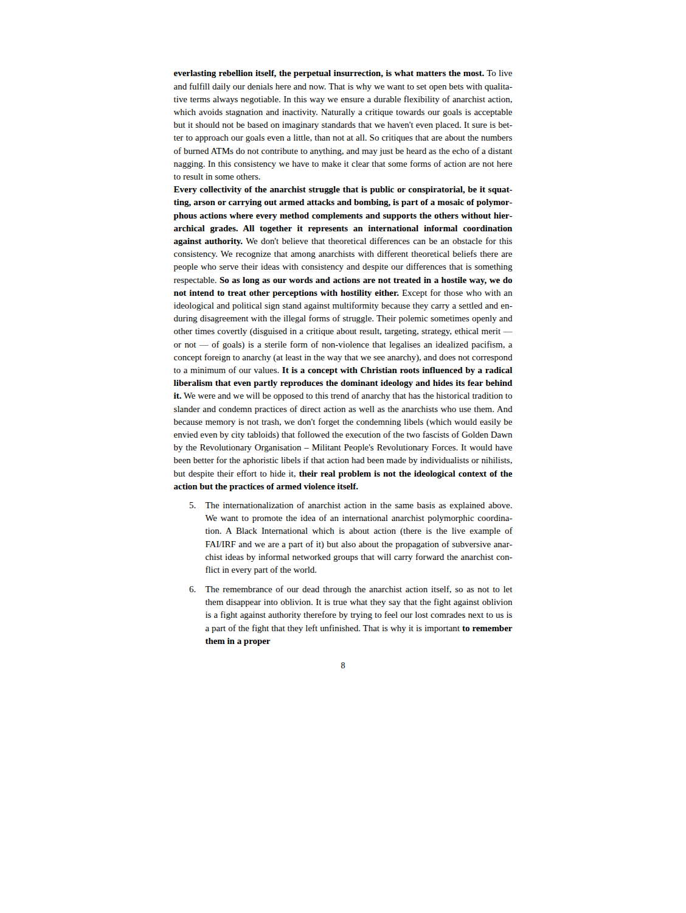everlasting rebellion itself, the perpetual insurrection, is what matters the most. To live and fulfill daily our denials here and now. That is why we want to set open bets with qualitative terms always negotiable. In this way we ensure a durable flexibility of anarchist action, which avoids stagnation and inactivity. Naturally a critique towards our goals is acceptable but it should not be based on imaginary standards that we haven't even placed. It sure is better to approach our goals even a little, than not at all. So critiques that are about the numbers of burned ATMs do not contribute to anything, and may just be heard as the echo of a distant nagging. In this consistency we have to make it clear that some forms of action are not here to result in some others.
Every collectivity of the anarchist struggle that is public or conspiratorial, be it squatting, arson or carrying out armed attacks and bombing, is part of a mosaic of polymorphous actions where every method complements and supports the others without hierarchical grades. All together it represents an international informal coordination against authority. We don't believe that theoretical differences can be an obstacle for this consistency. We recognize that among anarchists with different theoretical beliefs there are people who serve their ideas with consistency and despite our differences that is something respectable. So as long as our words and actions are not treated in a hostile way, we do not intend to treat other perceptions with hostility either. Except for those who with an ideological and political sign stand against multiformity because they carry a settled and enduring disagreement with the illegal forms of struggle. Their polemic sometimes openly and other times covertly (disguised in a critique about result, targeting, strategy, ethical merit — or not — of goals) is a sterile form of non-violence that legalises an idealized pacifism, a concept foreign to anarchy (at least in the way that we see anarchy), and does not correspond to a minimum of our values. It is a concept with Christian roots influenced by a radical liberalism that even partly reproduces the dominant ideology and hides its fear behind it. We were and we will be opposed to this trend of anarchy that has the historical tradition to slander and condemn practices of direct action as well as the anarchists who use them. And because memory is not trash, we don't forget the condemning libels (which would easily be envied even by city tabloids) that followed the execution of the two fascists of Golden Dawn by the Revolutionary Organisation – Militant People's Revolutionary Forces. It would have been better for the aphoristic libels if that action had been made by individualists or nihilists, but despite their effort to hide it, their real problem is not the ideological context of the action but the practices of armed violence itself.
The internationalization of anarchist action in the same basis as explained above. We want to promote the idea of an international anarchist polymorphic coordination. A Black International which is about action (there is the live example of FAI/IRF and we are a part of it) but also about the propagation of subversive anarchist ideas by informal networked groups that will carry forward the anarchist conflict in every part of the world.
The remembrance of our dead through the anarchist action itself, so as not to let them disappear into oblivion. It is true what they say that the fight against oblivion is a fight against authority therefore by trying to feel our lost comrades next to us is a part of the fight that they left unfinished. That is why it is important to remember them in a proper
8